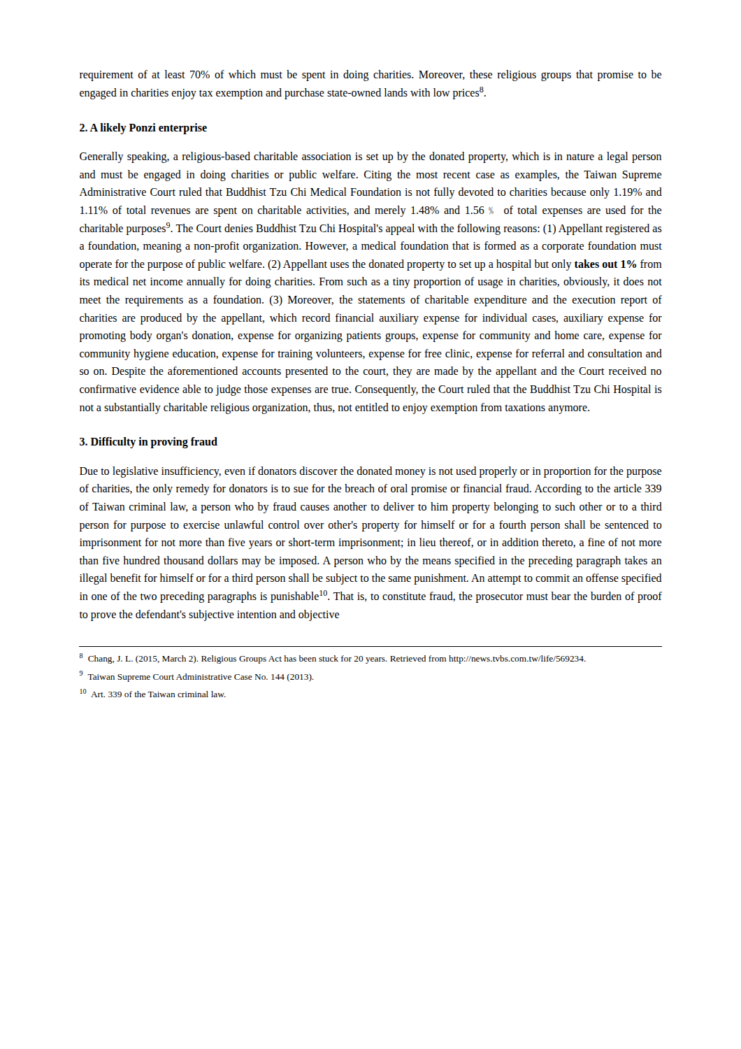requirement of at least 70% of which must be spent in doing charities. Moreover, these religious groups that promise to be engaged in charities enjoy tax exemption and purchase state-owned lands with low prices8.
2. A likely Ponzi enterprise
Generally speaking, a religious-based charitable association is set up by the donated property, which is in nature a legal person and must be engaged in doing charities or public welfare. Citing the most recent case as examples, the Taiwan Supreme Administrative Court ruled that Buddhist Tzu Chi Medical Foundation is not fully devoted to charities because only 1.19% and 1.11% of total revenues are spent on charitable activities, and merely 1.48% and 1.56﹪ of total expenses are used for the charitable purposes9. The Court denies Buddhist Tzu Chi Hospital's appeal with the following reasons: (1) Appellant registered as a foundation, meaning a non-profit organization. However, a medical foundation that is formed as a corporate foundation must operate for the purpose of public welfare. (2) Appellant uses the donated property to set up a hospital but only takes out 1% from its medical net income annually for doing charities. From such as a tiny proportion of usage in charities, obviously, it does not meet the requirements as a foundation. (3) Moreover, the statements of charitable expenditure and the execution report of charities are produced by the appellant, which record financial auxiliary expense for individual cases, auxiliary expense for promoting body organ's donation, expense for organizing patients groups, expense for community and home care, expense for community hygiene education, expense for training volunteers, expense for free clinic, expense for referral and consultation and so on. Despite the aforementioned accounts presented to the court, they are made by the appellant and the Court received no confirmative evidence able to judge those expenses are true. Consequently, the Court ruled that the Buddhist Tzu Chi Hospital is not a substantially charitable religious organization, thus, not entitled to enjoy exemption from taxations anymore.
3. Difficulty in proving fraud
Due to legislative insufficiency, even if donators discover the donated money is not used properly or in proportion for the purpose of charities, the only remedy for donators is to sue for the breach of oral promise or financial fraud. According to the article 339 of Taiwan criminal law, a person who by fraud causes another to deliver to him property belonging to such other or to a third person for purpose to exercise unlawful control over other's property for himself or for a fourth person shall be sentenced to imprisonment for not more than five years or short-term imprisonment; in lieu thereof, or in addition thereto, a fine of not more than five hundred thousand dollars may be imposed. A person who by the means specified in the preceding paragraph takes an illegal benefit for himself or for a third person shall be subject to the same punishment. An attempt to commit an offense specified in one of the two preceding paragraphs is punishable10. That is, to constitute fraud, the prosecutor must bear the burden of proof to prove the defendant's subjective intention and objective
8 Chang, J. L. (2015, March 2). Religious Groups Act has been stuck for 20 years. Retrieved from http://news.tvbs.com.tw/life/569234.
9 Taiwan Supreme Court Administrative Case No. 144 (2013).
10 Art. 339 of the Taiwan criminal law.